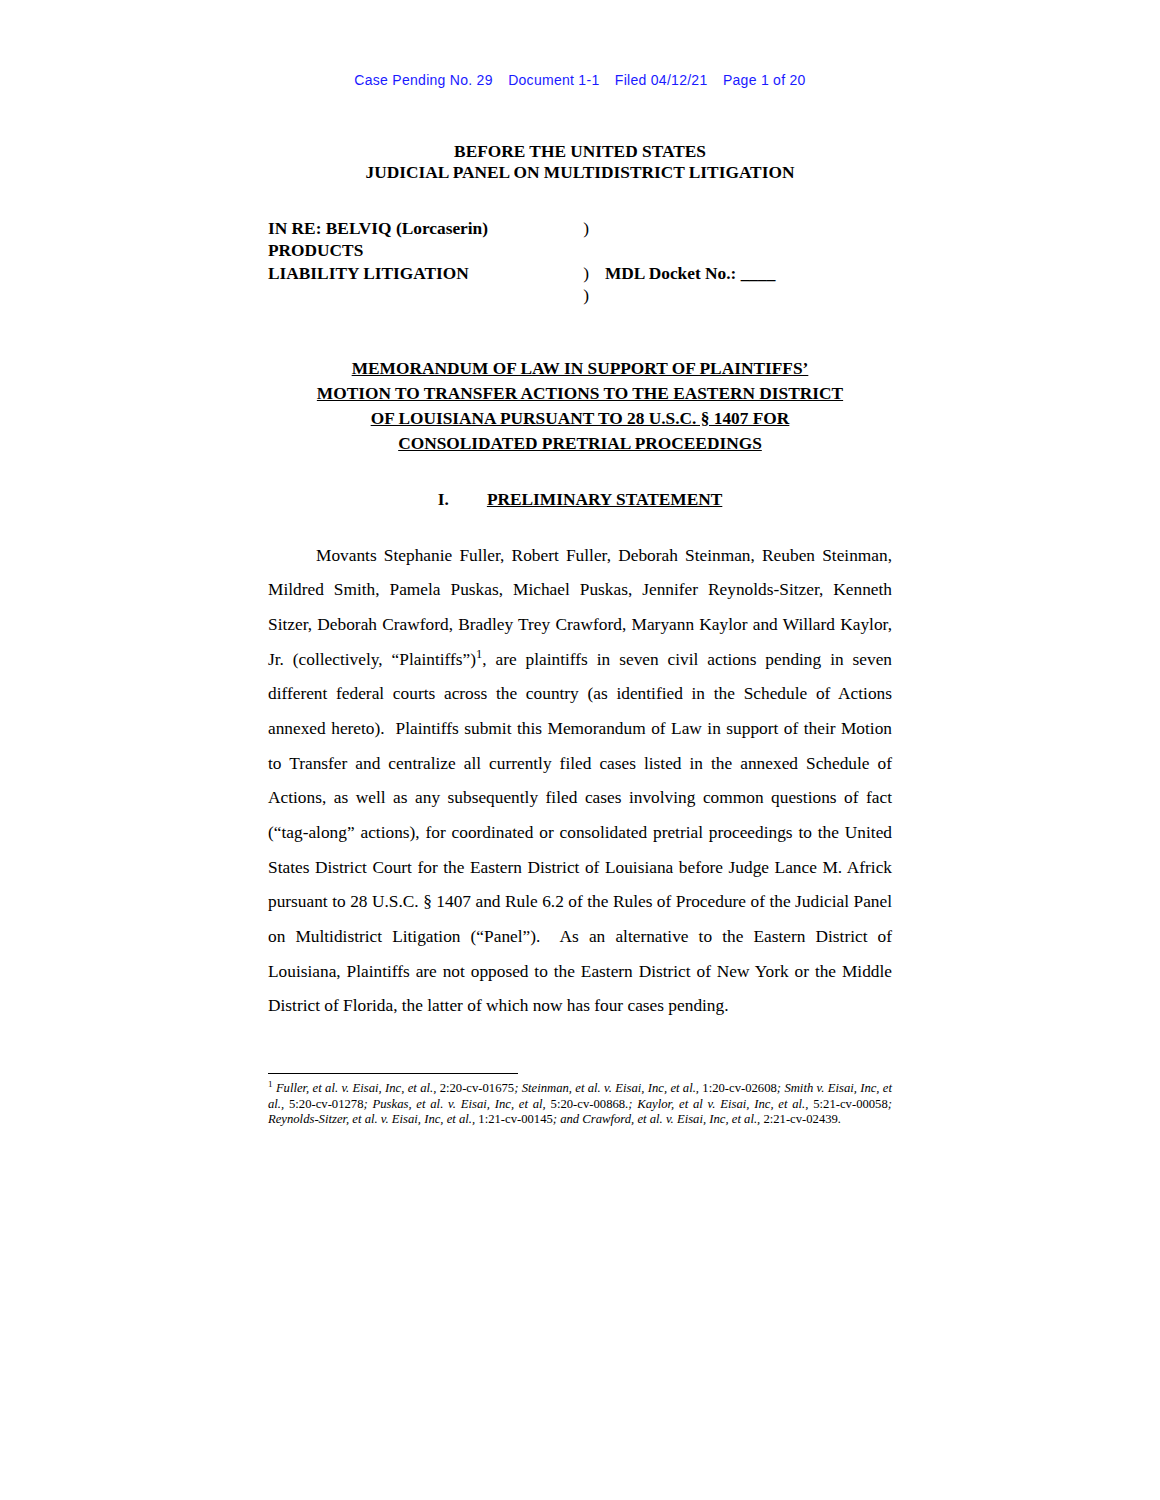Case Pending No. 29 Document 1-1 Filed 04/12/21 Page 1 of 20
BEFORE THE UNITED STATES
JUDICIAL PANEL ON MULTIDISTRICT LITIGATION
| IN RE: BELVIQ (Lorcaserin) PRODUCTS | ) | |
| LIABILITY LITIGATION | ) | MDL Docket No.: ____ |
| | ) | |
MEMORANDUM OF LAW IN SUPPORT OF PLAINTIFFS’ MOTION TO TRANSFER ACTIONS TO THE EASTERN DISTRICT OF LOUISIANA PURSUANT TO 28 U.S.C. § 1407 FOR CONSOLIDATED PRETRIAL PROCEEDINGS
I. PRELIMINARY STATEMENT
Movants Stephanie Fuller, Robert Fuller, Deborah Steinman, Reuben Steinman, Mildred Smith, Pamela Puskas, Michael Puskas, Jennifer Reynolds-Sitzer, Kenneth Sitzer, Deborah Crawford, Bradley Trey Crawford, Maryann Kaylor and Willard Kaylor, Jr. (collectively, “Plaintiffs”)1, are plaintiffs in seven civil actions pending in seven different federal courts across the country (as identified in the Schedule of Actions annexed hereto). Plaintiffs submit this Memorandum of Law in support of their Motion to Transfer and centralize all currently filed cases listed in the annexed Schedule of Actions, as well as any subsequently filed cases involving common questions of fact (“tag-along” actions), for coordinated or consolidated pretrial proceedings to the United States District Court for the Eastern District of Louisiana before Judge Lance M. Africk pursuant to 28 U.S.C. § 1407 and Rule 6.2 of the Rules of Procedure of the Judicial Panel on Multidistrict Litigation (“Panel”). As an alternative to the Eastern District of Louisiana, Plaintiffs are not opposed to the Eastern District of New York or the Middle District of Florida, the latter of which now has four cases pending.
1 Fuller, et al. v. Eisai, Inc, et al., 2:20-cv-01675; Steinman, et al. v. Eisai, Inc, et al., 1:20-cv-02608; Smith v. Eisai, Inc, et al., 5:20-cv-01278; Puskas, et al. v. Eisai, Inc, et al, 5:20-cv-00868.; Kaylor, et al v. Eisai, Inc, et al., 5:21-cv-00058; Reynolds-Sitzer, et al. v. Eisai, Inc, et al., 1:21-cv-00145; and Crawford, et al. v. Eisai, Inc, et al., 2:21-cv-02439.